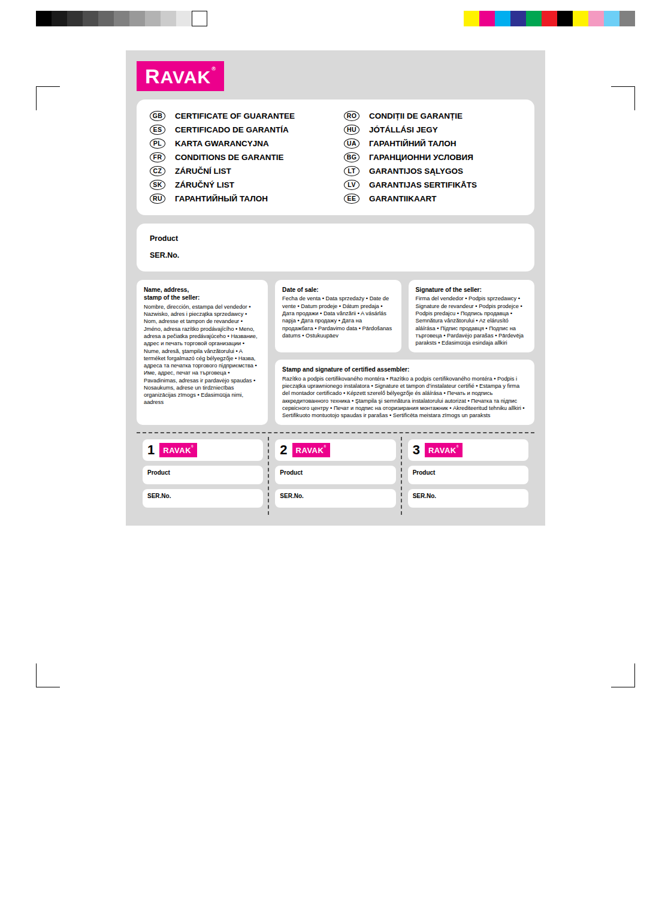RAVAK®
| GB | CERTIFICATE OF GUARANTEE | RO | CONDIȚII DE GARANȚIE |
| ES | CERTIFICADO DE GARANTÍA | HU | JÓTÁLLÁSI JEGY |
| PL | KARTA GWARANCYJNA | UA | ГАРАНТІЙНИЙ ТАЛОН |
| FR | CONDITIONS DE GARANTIE | BG | ГАРАНЦИОННИ УСЛОВИЯ |
| CZ | ZÁRUČNÍ LIST | LT | GARANTIJOS SĄLYGOS |
| SK | ZÁRUČNÝ LIST | LV | GARANTIJAS SERTIFIKĀTS |
| RU | ГАРАНТИЙНЫЙ ТАЛОН | EE | GARANTIIKAART |
Product
SER.No.
Name, address,
stamp of the seller: Nombre, dirección, estampa del vendedor • Nazwisko, adres i pieczątka sprzedawcy • Nom, adresse et tampon de revandeur • Jméno, adresa razítko prodávajícího • Meno, adresa a pečiatka predávajúceho • Название, адрес и печать торговой организации • Nume, adresă, ştampila vânzătorului • A terméket forgalmazó cég bélyegzője • Назва, адреса та печатка торгового підприємства • Име, адрес, печат на търговеца • Pavadinimas, adresas ir pardavėjo spaudas • Nosaukums, adrese un tirdzniecības organizācijas zīmogs • Edasimüüja nimi, aadress
Date of sale: Fecha de venta • Data sprzedaży • Date de vente • Datum prodeje • Dátum predaja • Дата продажи • Data vânzării • A vásárlás napja • Дата продажу • Дата на продажбата • Pardavimo data • Pārdošanas datums • Ostukuupäev
Signature of the seller: Firma del vendedor • Podpis sprzedawcy • Signature de revandeur • Podpis prodejce • Podpis predajcu • Подпись продавца • Semnătura vânzătorului • Az elárusító aláírása • Підпис продавця • Подпис на търговеца • Pardavėjo parašas • Pārdevēja paraksts • Edasimüüja esindaja allkiri
Stamp and signature of certified assembler: Razítko a podpis certifikovaného montéra • Razítko a podpis certifikovaného montéra • Podpis i pieczątka uprawnionego instalatora • Signature et tampon d’instalateur certifié • Estampa y firma del montador certificado • Képzett szerelő bélyegzője és aláírása • Печать и подпись аккредитованного техника • Ştampila şi semnătura instalatorului autorizat • Печатка та підпис сервісного центру • Печат и подпис на оторизирания монтажник • Akrediteeritud tehniku allkiri • Sertifikuoto montuotojo spaudas ir parašas • Sertificēta meistara zīmogs un paraksts
1 RAVAK®
Product
SER.No.
2 RAVAK®
Product
SER.No.
3 RAVAK®
Product
SER.No.